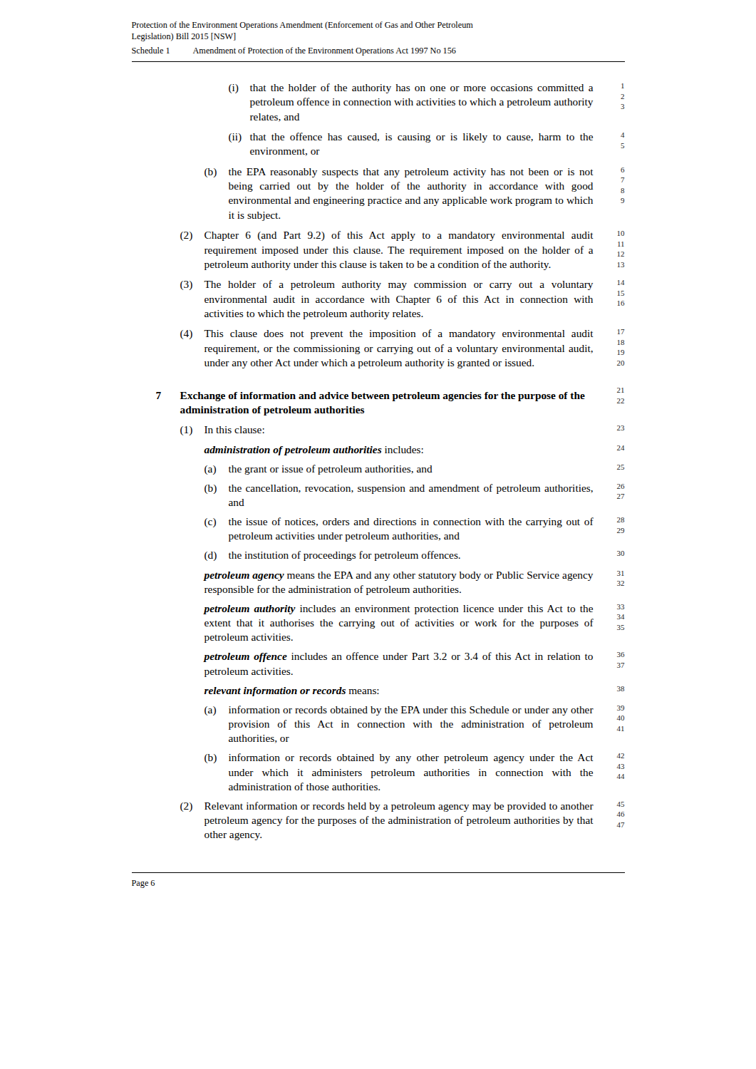Protection of the Environment Operations Amendment (Enforcement of Gas and Other Petroleum
Legislation) Bill 2015 [NSW]
Schedule 1 Amendment of Protection of the Environment Operations Act 1997 No 156
(i) that the holder of the authority has on one or more occasions committed a petroleum offence in connection with activities to which a petroleum authority relates, and
123
(ii) that the offence has caused, is causing or is likely to cause, harm to the environment, or
45
(b) the EPA reasonably suspects that any petroleum activity has not been or is not being carried out by the holder of the authority in accordance with good environmental and engineering practice and any applicable work program to which it is subject.
6789
(2) Chapter 6 (and Part 9.2) of this Act apply to a mandatory environmental audit requirement imposed under this clause. The requirement imposed on the holder of a petroleum authority under this clause is taken to be a condition of the authority.
10111213
(3) The holder of a petroleum authority may commission or carry out a voluntary environmental audit in accordance with Chapter 6 of this Act in connection with activities to which the petroleum authority relates.
141516
(4) This clause does not prevent the imposition of a mandatory environmental audit requirement, or the commissioning or carrying out of a voluntary environmental audit, under any other Act under which a petroleum authority is granted or issued.
17181920
7 Exchange of information and advice between petroleum agencies for the purpose of the administration of petroleum authorities
2122
(1) In this clause:
23
administration of petroleum authorities includes:
24
(a) the grant or issue of petroleum authorities, and
25
(b) the cancellation, revocation, suspension and amendment of petroleum authorities, and
2627
(c) the issue of notices, orders and directions in connection with the carrying out of petroleum activities under petroleum authorities, and
2829
(d) the institution of proceedings for petroleum offences.
30
petroleum agency means the EPA and any other statutory body or Public Service agency responsible for the administration of petroleum authorities.
3132
petroleum authority includes an environment protection licence under this Act to the extent that it authorises the carrying out of activities or work for the purposes of petroleum activities.
333435
petroleum offence includes an offence under Part 3.2 or 3.4 of this Act in relation to petroleum activities.
3637
relevant information or records means:
38
(a) information or records obtained by the EPA under this Schedule or under any other provision of this Act in connection with the administration of petroleum authorities, or
394041
(b) information or records obtained by any other petroleum agency under the Act under which it administers petroleum authorities in connection with the administration of those authorities.
424344
(2) Relevant information or records held by a petroleum agency may be provided to another petroleum agency for the purposes of the administration of petroleum authorities by that other agency.
454647
Page 6